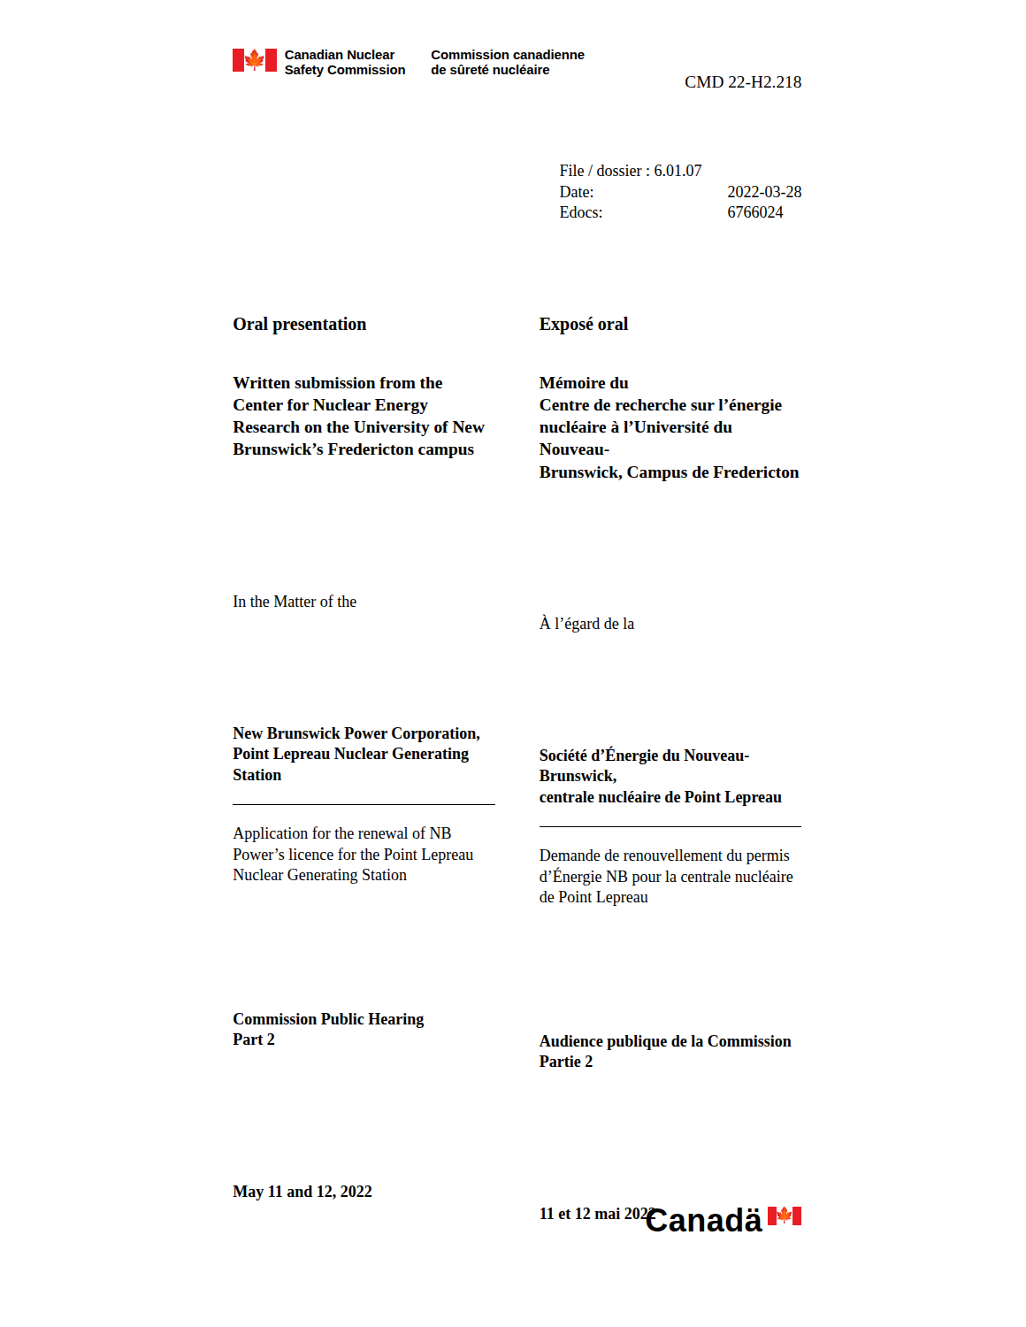🍁
Canadian Nuclear
Safety Commission Commission canadienne
de sûreté nucléaire
CMD 22-H2.218
| File / dossier : 6.01.07 | |
| Date: | 2022-03-28 |
| Edocs: | 6766024 |
Oral presentation
Written submission from the
Center for Nuclear Energy
Research on the University of New
Brunswick’s Fredericton campus
In the Matter of the
New Brunswick Power Corporation,
Point Lepreau Nuclear Generating Station
Application for the renewal of NB Power’s licence for the Point Lepreau Nuclear Generating Station
Commission Public Hearing
Part 2
May 11 and 12, 2022
Exposé oral
Mémoire du
Centre de recherche sur l’énergie
nucléaire à l’Université du Nouveau-
Brunswick, Campus de Fredericton
À l’égard de la
Société d’Énergie du Nouveau-Brunswick,
centrale nucléaire de Point Lepreau
Demande de renouvellement du permis d’Énergie NB pour la centrale nucléaire de Point Lepreau
Audience publique de la Commission
Partie 2
11 et 12 mai 2022
Canadä 🍁